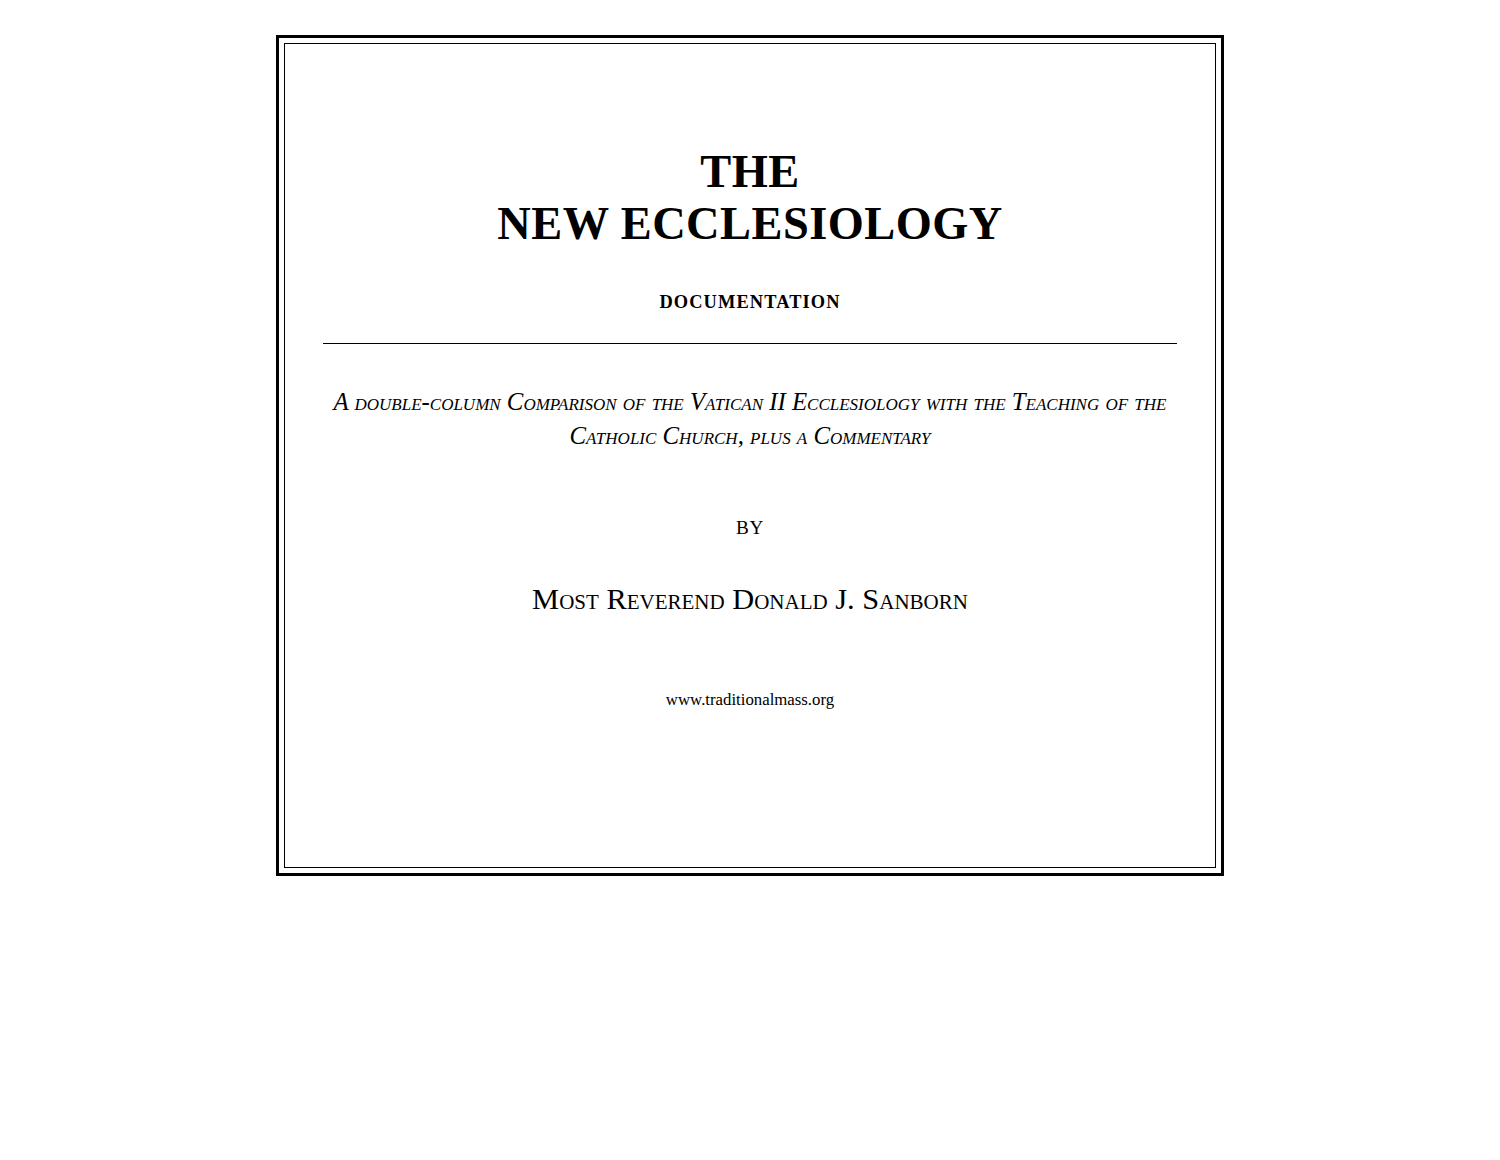THE
NEW ECCLESIOLOGY
DOCUMENTATION
A double-column Comparison of the Vatican II Ecclesiology with the Teaching of the Catholic Church, plus a Commentary
BY
Most Reverend Donald J. Sanborn
www.traditionalmass.org